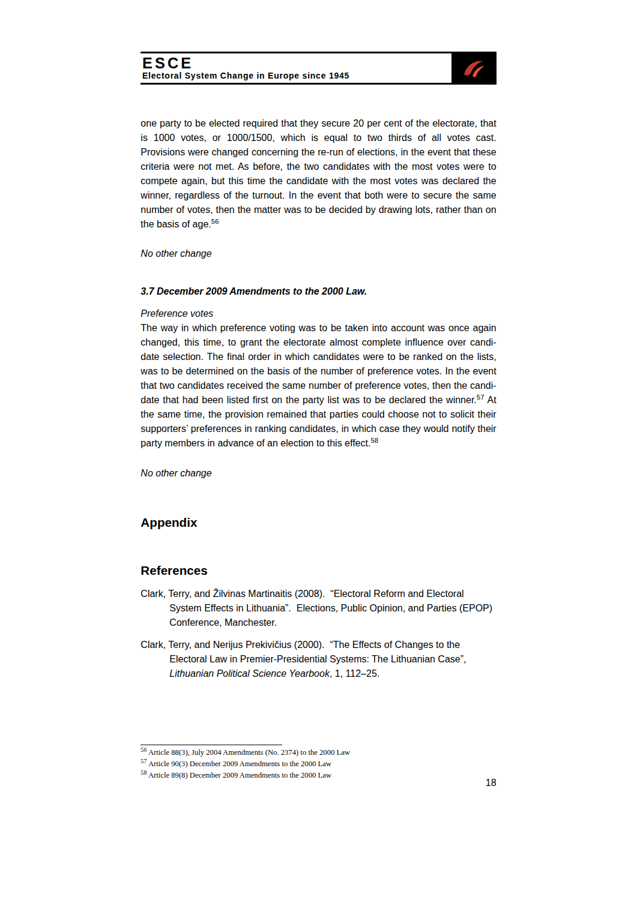ESCE
Electoral System Change in Europe since 1945
one party to be elected required that they secure 20 per cent of the electorate, that is 1000 votes, or 1000/1500, which is equal to two thirds of all votes cast. Provisions were changed concerning the re-run of elections, in the event that these criteria were not met. As before, the two candidates with the most votes were to compete again, but this time the candidate with the most votes was declared the winner, regardless of the turnout. In the event that both were to secure the same number of votes, then the matter was to be decided by drawing lots, rather than on the basis of age.56
No other change
3.7 December 2009 Amendments to the 2000 Law.
Preference votes
The way in which preference voting was to be taken into account was once again changed, this time, to grant the electorate almost complete influence over candidate selection. The final order in which candidates were to be ranked on the lists, was to be determined on the basis of the number of preference votes. In the event that two candidates received the same number of preference votes, then the candidate that had been listed first on the party list was to be declared the winner.57 At the same time, the provision remained that parties could choose not to solicit their supporters’ preferences in ranking candidates, in which case they would notify their party members in advance of an election to this effect.58
No other change
Appendix
References
Clark, Terry, and Žilvinas Martinaitis (2008). “Electoral Reform and Electoral System Effects in Lithuania”. Elections, Public Opinion, and Parties (EPOP) Conference, Manchester.
Clark, Terry, and Nerijus Prekivičius (2000). “The Effects of Changes to the Electoral Law in Premier-Presidential Systems: The Lithuanian Case”, Lithuanian Political Science Yearbook, 1, 112–25.
56 Article 88(3), July 2004 Amendments (No. 2374) to the 2000 Law
57 Article 90(3) December 2009 Amendments to the 2000 Law
58 Article 89(8) December 2009 Amendments to the 2000 Law
18